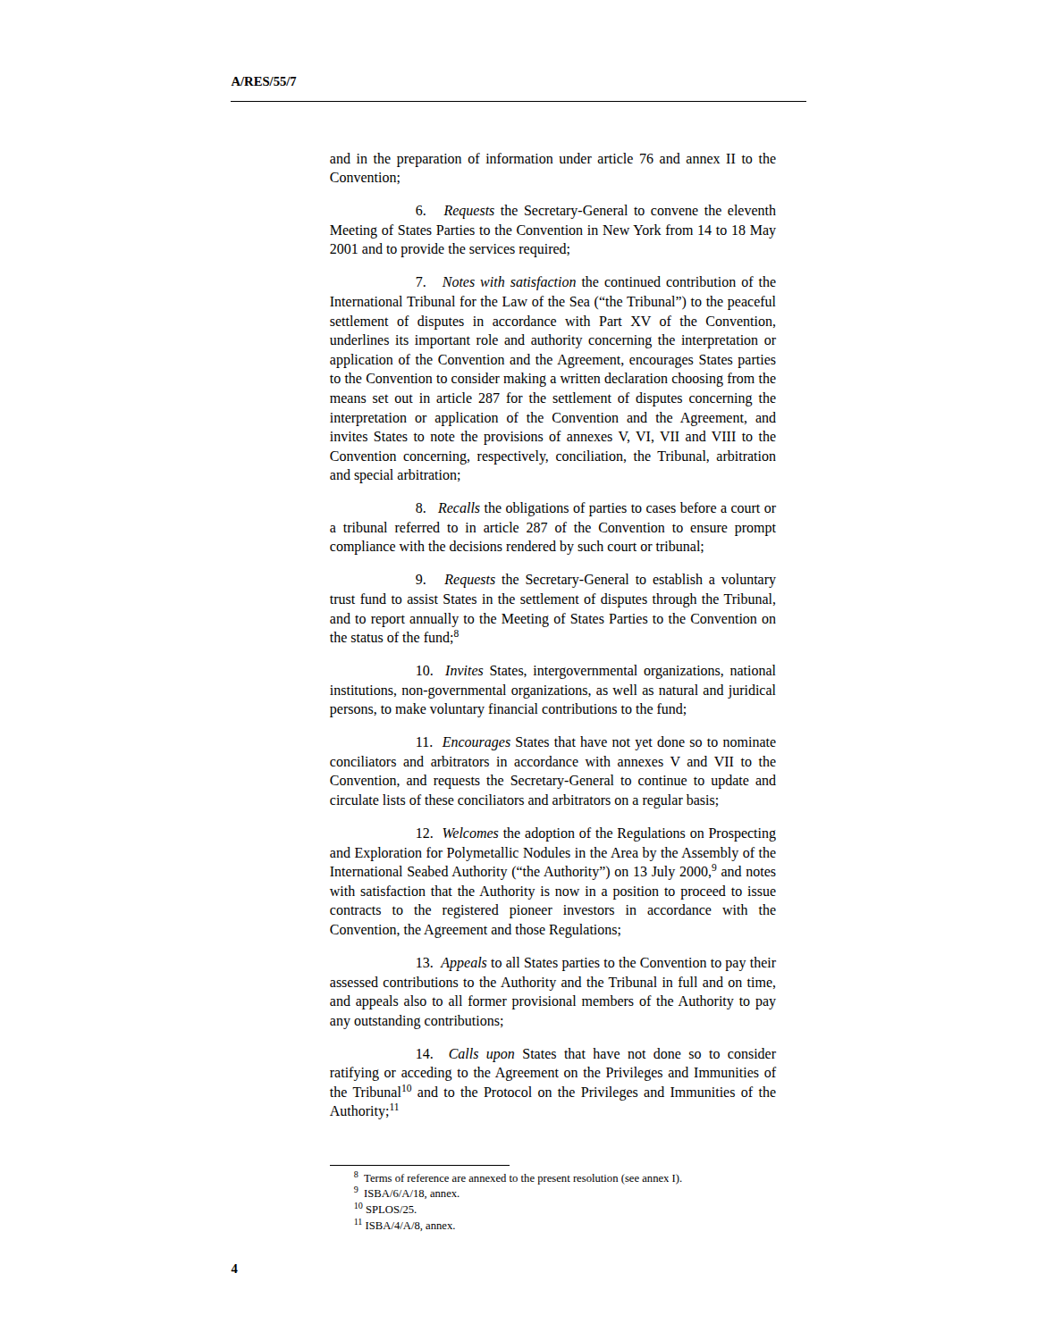A/RES/55/7
and in the preparation of information under article 76 and annex II to the Convention;
6. Requests the Secretary-General to convene the eleventh Meeting of States Parties to the Convention in New York from 14 to 18 May 2001 and to provide the services required;
7. Notes with satisfaction the continued contribution of the International Tribunal for the Law of the Sea (“the Tribunal”) to the peaceful settlement of disputes in accordance with Part XV of the Convention, underlines its important role and authority concerning the interpretation or application of the Convention and the Agreement, encourages States parties to the Convention to consider making a written declaration choosing from the means set out in article 287 for the settlement of disputes concerning the interpretation or application of the Convention and the Agreement, and invites States to note the provisions of annexes V, VI, VII and VIII to the Convention concerning, respectively, conciliation, the Tribunal, arbitration and special arbitration;
8. Recalls the obligations of parties to cases before a court or a tribunal referred to in article 287 of the Convention to ensure prompt compliance with the decisions rendered by such court or tribunal;
9. Requests the Secretary-General to establish a voluntary trust fund to assist States in the settlement of disputes through the Tribunal, and to report annually to the Meeting of States Parties to the Convention on the status of the fund;8
10. Invites States, intergovernmental organizations, national institutions, non-governmental organizations, as well as natural and juridical persons, to make voluntary financial contributions to the fund;
11. Encourages States that have not yet done so to nominate conciliators and arbitrators in accordance with annexes V and VII to the Convention, and requests the Secretary-General to continue to update and circulate lists of these conciliators and arbitrators on a regular basis;
12. Welcomes the adoption of the Regulations on Prospecting and Exploration for Polymetallic Nodules in the Area by the Assembly of the International Seabed Authority (“the Authority”) on 13 July 2000,9 and notes with satisfaction that the Authority is now in a position to proceed to issue contracts to the registered pioneer investors in accordance with the Convention, the Agreement and those Regulations;
13. Appeals to all States parties to the Convention to pay their assessed contributions to the Authority and the Tribunal in full and on time, and appeals also to all former provisional members of the Authority to pay any outstanding contributions;
14. Calls upon States that have not done so to consider ratifying or acceding to the Agreement on the Privileges and Immunities of the Tribunal10 and to the Protocol on the Privileges and Immunities of the Authority;11
8 Terms of reference are annexed to the present resolution (see annex I).
9 ISBA/6/A/18, annex.
10 SPLOS/25.
11 ISBA/4/A/8, annex.
4